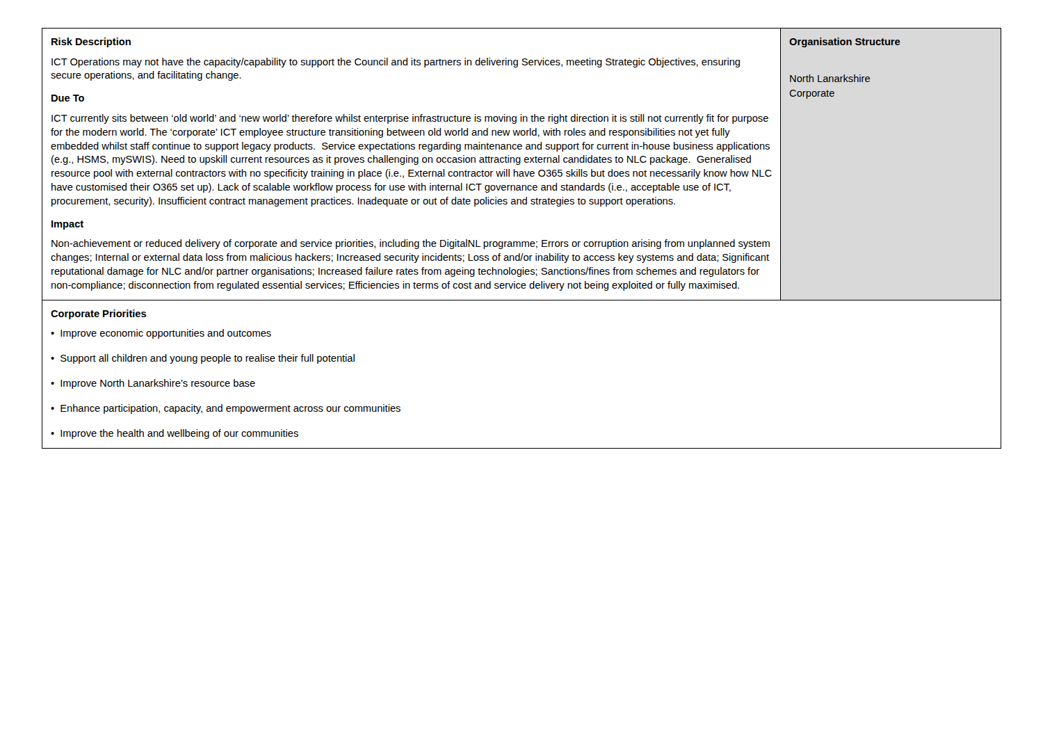| Risk Description ICT Operations may not have the capacity/capability to support the Council and its partners in delivering Services, meeting Strategic Objectives, ensuring secure operations, and facilitating change. Due To ICT currently sits between ‘old world’ and ‘new world’ therefore whilst enterprise infrastructure is moving in the right direction it is still not currently fit for purpose for the modern world. The ‘corporate’ ICT employee structure transitioning between old world and new world, with roles and responsibilities not yet fully embedded whilst staff continue to support legacy products. Service expectations regarding maintenance and support for current in-house business applications (e.g., HSMS, mySWIS). Need to upskill current resources as it proves challenging on occasion attracting external candidates to NLC package. Generalised resource pool with external contractors with no specificity training in place (i.e., External contractor will have O365 skills but does not necessarily know how NLC have customised their O365 set up). Lack of scalable workflow process for use with internal ICT governance and standards (i.e., acceptable use of ICT, procurement, security). Insufficient contract management practices. Inadequate or out of date policies and strategies to support operations. Impact Non-achievement or reduced delivery of corporate and service priorities, including the DigitalNL programme; Errors or corruption arising from unplanned system changes; Internal or external data loss from malicious hackers; Increased security incidents; Loss of and/or inability to access key systems and data; Significant reputational damage for NLC and/or partner organisations; Increased failure rates from ageing technologies; Sanctions/fines from schemes and regulators for non-compliance; disconnection from regulated essential services; Efficiencies in terms of cost and service delivery not being exploited or fully maximised. | Organisation Structure North Lanarkshire Corporate |
| Corporate Priorities Improve economic opportunities and outcomes Support all children and young people to realise their full potential Improve North Lanarkshire’s resource base Enhance participation, capacity, and empowerment across our communities Improve the health and wellbeing of our communities |